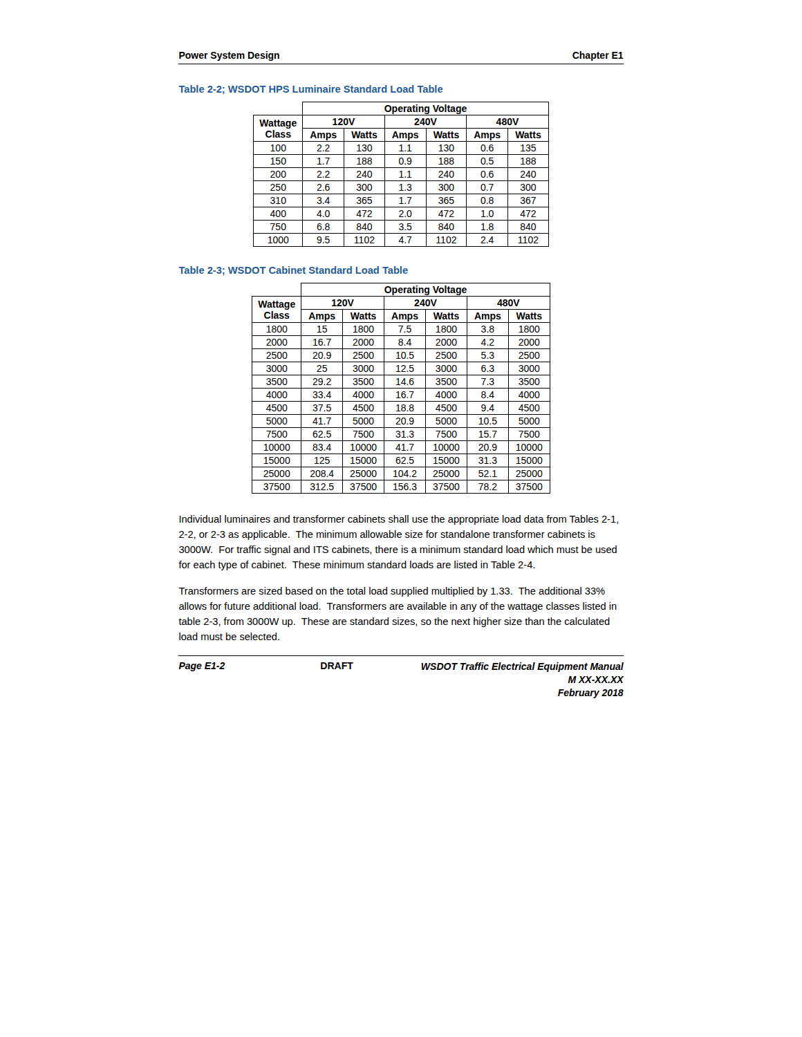Power System Design Chapter E1
Table 2-2; WSDOT HPS Luminaire Standard Load Table
| | Operating Voltage |
| Wattage Class | 120V | 240V | 480V |
| Amps | Watts | Amps | Watts | Amps | Watts |
| 100 | 2.2 | 130 | 1.1 | 130 | 0.6 | 135 |
| 150 | 1.7 | 188 | 0.9 | 188 | 0.5 | 188 |
| 200 | 2.2 | 240 | 1.1 | 240 | 0.6 | 240 |
| 250 | 2.6 | 300 | 1.3 | 300 | 0.7 | 300 |
| 310 | 3.4 | 365 | 1.7 | 365 | 0.8 | 367 |
| 400 | 4.0 | 472 | 2.0 | 472 | 1.0 | 472 |
| 750 | 6.8 | 840 | 3.5 | 840 | 1.8 | 840 |
| 1000 | 9.5 | 1102 | 4.7 | 1102 | 2.4 | 1102 |
Table 2-3; WSDOT Cabinet Standard Load Table
| | Operating Voltage |
| Wattage Class | 120V | 240V | 480V |
| Amps | Watts | Amps | Watts | Amps | Watts |
| 1800 | 15 | 1800 | 7.5 | 1800 | 3.8 | 1800 |
| 2000 | 16.7 | 2000 | 8.4 | 2000 | 4.2 | 2000 |
| 2500 | 20.9 | 2500 | 10.5 | 2500 | 5.3 | 2500 |
| 3000 | 25 | 3000 | 12.5 | 3000 | 6.3 | 3000 |
| 3500 | 29.2 | 3500 | 14.6 | 3500 | 7.3 | 3500 |
| 4000 | 33.4 | 4000 | 16.7 | 4000 | 8.4 | 4000 |
| 4500 | 37.5 | 4500 | 18.8 | 4500 | 9.4 | 4500 |
| 5000 | 41.7 | 5000 | 20.9 | 5000 | 10.5 | 5000 |
| 7500 | 62.5 | 7500 | 31.3 | 7500 | 15.7 | 7500 |
| 10000 | 83.4 | 10000 | 41.7 | 10000 | 20.9 | 10000 |
| 15000 | 125 | 15000 | 62.5 | 15000 | 31.3 | 15000 |
| 25000 | 208.4 | 25000 | 104.2 | 25000 | 52.1 | 25000 |
| 37500 | 312.5 | 37500 | 156.3 | 37500 | 78.2 | 37500 |
Individual luminaires and transformer cabinets shall use the appropriate load data from Tables 2-1, 2-2, or 2-3 as applicable. The minimum allowable size for standalone transformer cabinets is 3000W. For traffic signal and ITS cabinets, there is a minimum standard load which must be used for each type of cabinet. These minimum standard loads are listed in Table 2-4.
Transformers are sized based on the total load supplied multiplied by 1.33. The additional 33% allows for future additional load. Transformers are available in any of the wattage classes listed in table 2-3, from 3000W up. These are standard sizes, so the next higher size than the calculated load must be selected.
Page E1-2 DRAFT WSDOT Traffic Electrical Equipment Manual
M XX-XX.XX
February 2018